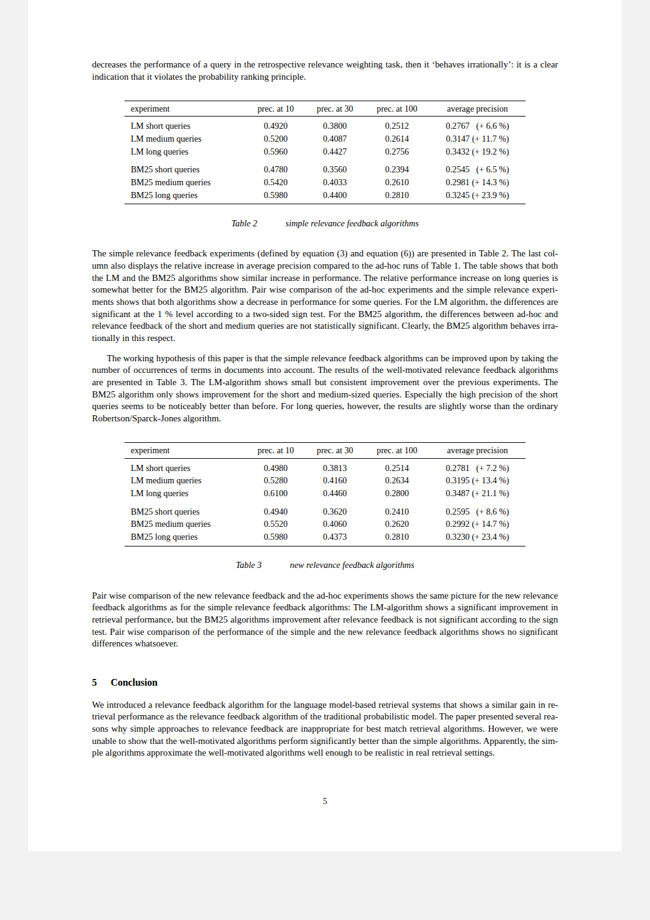decreases the performance of a query in the retrospective relevance weighting task, then it ‘behaves irrationally’: it is a clear indication that it violates the probability ranking principle.
| experiment | prec. at 10 | prec. at 30 | prec. at 100 | average precision |
| --- | --- | --- | --- | --- |
| LM short queries | 0.4920 | 0.3800 | 0.2512 | 0.2767 (+ 6.6 %) |
| LM medium queries | 0.5200 | 0.4087 | 0.2614 | 0.3147 (+ 11.7 %) |
| LM long queries | 0.5960 | 0.4427 | 0.2756 | 0.3432 (+ 19.2 %) |
| BM25 short queries | 0.4780 | 0.3560 | 0.2394 | 0.2545 (+ 6.5 %) |
| BM25 medium queries | 0.5420 | 0.4033 | 0.2610 | 0.2981 (+ 14.3 %) |
| BM25 long queries | 0.5980 | 0.4400 | 0.2810 | 0.3245 (+ 23.9 %) |
Table 2 simple relevance feedback algorithms
The simple relevance feedback experiments (defined by equation (3) and equation (6)) are presented in Table 2. The last column also displays the relative increase in average precision compared to the ad-hoc runs of Table 1. The table shows that both the LM and the BM25 algorithms show similar increase in performance. The relative performance increase on long queries is somewhat better for the BM25 algorithm. Pair wise comparison of the ad-hoc experiments and the simple relevance experiments shows that both algorithms show a decrease in performance for some queries. For the LM algorithm, the differences are significant at the 1 % level according to a two-sided sign test. For the BM25 algorithm, the differences between ad-hoc and relevance feedback of the short and medium queries are not statistically significant. Clearly, the BM25 algorithm behaves irrationally in this respect.
The working hypothesis of this paper is that the simple relevance feedback algorithms can be improved upon by taking the number of occurrences of terms in documents into account. The results of the well-motivated relevance feedback algorithms are presented in Table 3. The LM-algorithm shows small but consistent improvement over the previous experiments. The BM25 algorithm only shows improvement for the short and medium-sized queries. Especially the high precision of the short queries seems to be noticeably better than before. For long queries, however, the results are slightly worse than the ordinary Robertson/Sparck-Jones algorithm.
| experiment | prec. at 10 | prec. at 30 | prec. at 100 | average precision |
| --- | --- | --- | --- | --- |
| LM short queries | 0.4980 | 0.3813 | 0.2514 | 0.2781 (+ 7.2 %) |
| LM medium queries | 0.5280 | 0.4160 | 0.2634 | 0.3195 (+ 13.4 %) |
| LM long queries | 0.6100 | 0.4460 | 0.2800 | 0.3487 (+ 21.1 %) |
| BM25 short queries | 0.4940 | 0.3620 | 0.2410 | 0.2595 (+ 8.6 %) |
| BM25 medium queries | 0.5520 | 0.4060 | 0.2620 | 0.2992 (+ 14.7 %) |
| BM25 long queries | 0.5980 | 0.4373 | 0.2810 | 0.3230 (+ 23.4 %) |
Table 3 new relevance feedback algorithms
Pair wise comparison of the new relevance feedback and the ad-hoc experiments shows the same picture for the new relevance feedback algorithms as for the simple relevance feedback algorithms: The LM-algorithm shows a significant improvement in retrieval performance, but the BM25 algorithms improvement after relevance feedback is not significant according to the sign test. Pair wise comparison of the performance of the simple and the new relevance feedback algorithms shows no significant differences whatsoever.
5 Conclusion
We introduced a relevance feedback algorithm for the language model-based retrieval systems that shows a similar gain in retrieval performance as the relevance feedback algorithm of the traditional probabilistic model. The paper presented several reasons why simple approaches to relevance feedback are inappropriate for best match retrieval algorithms. However, we were unable to show that the well-motivated algorithms perform significantly better than the simple algorithms. Apparently, the simple algorithms approximate the well-motivated algorithms well enough to be realistic in real retrieval settings.
5